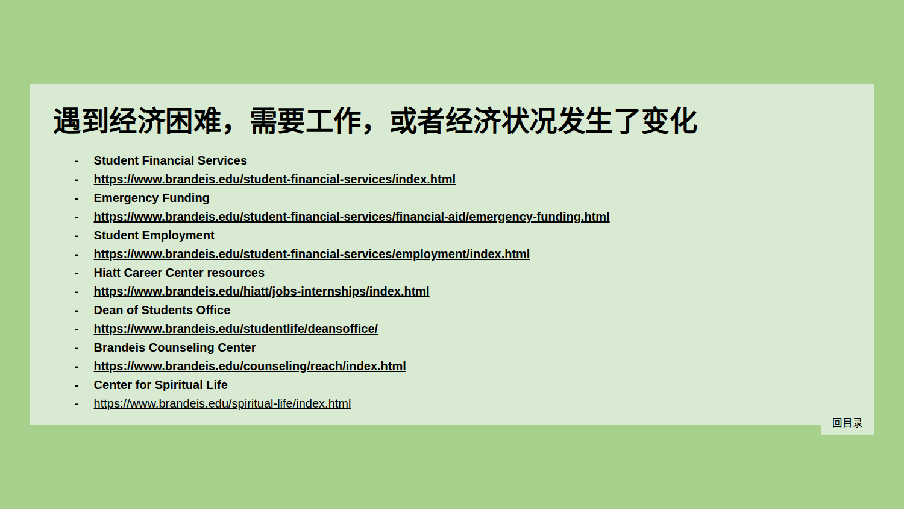遇到经济困难，需要工作，或者经济状况发生了变化
Student Financial Services
https://www.brandeis.edu/student-financial-services/index.html
Emergency Funding
https://www.brandeis.edu/student-financial-services/financial-aid/emergency-funding.html
Student Employment
https://www.brandeis.edu/student-financial-services/employment/index.html
Hiatt Career Center resources
https://www.brandeis.edu/hiatt/jobs-internships/index.html
Dean of Students Office
https://www.brandeis.edu/studentlife/deansoffice/
Brandeis Counseling Center
https://www.brandeis.edu/counseling/reach/index.html
Center for Spiritual Life
https://www.brandeis.edu/spiritual-life/index.html
回目录